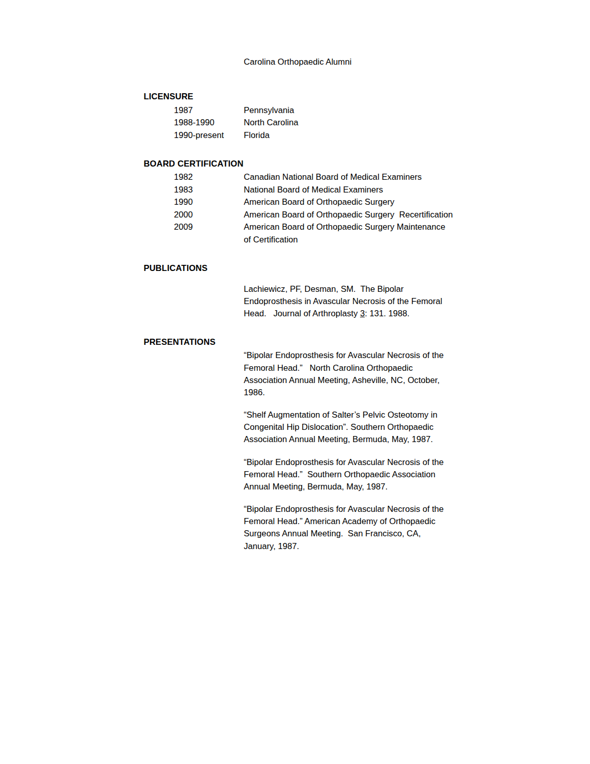Carolina Orthopaedic Alumni
LICENSURE
| 1987 | Pennsylvania |
| 1988-1990 | North Carolina |
| 1990-present | Florida |
BOARD CERTIFICATION
| 1982 | Canadian National Board of Medical Examiners |
| 1983 | National Board of Medical Examiners |
| 1990 | American Board of Orthopaedic Surgery |
| 2000 | American Board of Orthopaedic Surgery Recertification |
| 2009 | American Board of Orthopaedic Surgery Maintenance of Certification |
PUBLICATIONS
Lachiewicz, PF, Desman, SM. The Bipolar Endoprosthesis in Avascular Necrosis of the Femoral Head. Journal of Arthroplasty 3: 131. 1988.
PRESENTATIONS
“Bipolar Endoprosthesis for Avascular Necrosis of the Femoral Head.” North Carolina Orthopaedic Association Annual Meeting, Asheville, NC, October, 1986.
“Shelf Augmentation of Salter’s Pelvic Osteotomy in Congenital Hip Dislocation”. Southern Orthopaedic Association Annual Meeting, Bermuda, May, 1987.
“Bipolar Endoprosthesis for Avascular Necrosis of the Femoral Head.” Southern Orthopaedic Association Annual Meeting, Bermuda, May, 1987.
“Bipolar Endoprosthesis for Avascular Necrosis of the Femoral Head.” American Academy of Orthopaedic Surgeons Annual Meeting. San Francisco, CA, January, 1987.